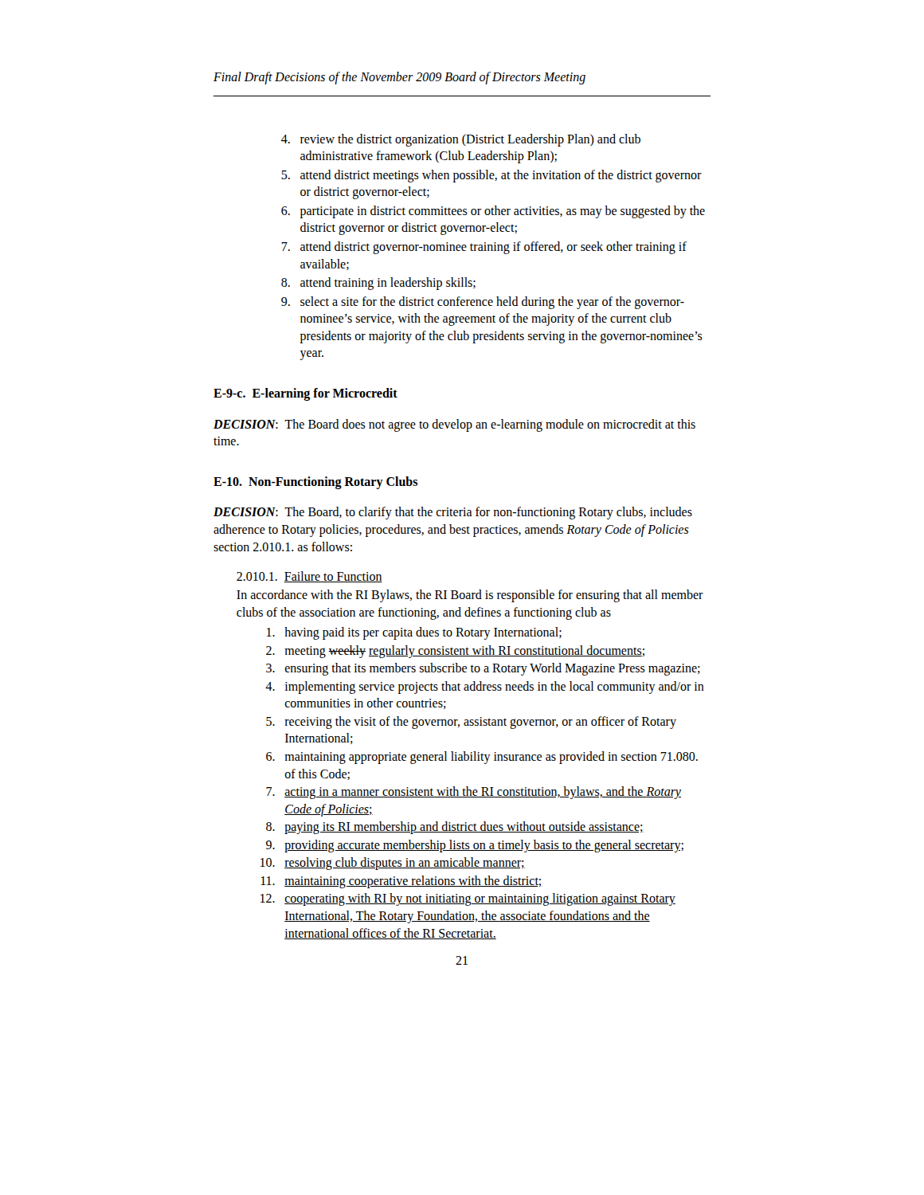Final Draft Decisions of the November 2009 Board of Directors Meeting
review the district organization (District Leadership Plan) and club administrative framework (Club Leadership Plan);
attend district meetings when possible, at the invitation of the district governor or district governor-elect;
participate in district committees or other activities, as may be suggested by the district governor or district governor-elect;
attend district governor-nominee training if offered, or seek other training if available;
attend training in leadership skills;
select a site for the district conference held during the year of the governor-nominee’s service, with the agreement of the majority of the current club presidents or majority of the club presidents serving in the governor-nominee’s year.
E-9-c. E-learning for Microcredit
DECISION: The Board does not agree to develop an e-learning module on microcredit at this time.
E-10. Non-Functioning Rotary Clubs
DECISION: The Board, to clarify that the criteria for non-functioning Rotary clubs, includes adherence to Rotary policies, procedures, and best practices, amends Rotary Code of Policies section 2.010.1. as follows:
2.010.1. Failure to Function
In accordance with the RI Bylaws, the RI Board is responsible for ensuring that all member clubs of the association are functioning, and defines a functioning club as
having paid its per capita dues to Rotary International;
meeting weekly regularly consistent with RI constitutional documents;
ensuring that its members subscribe to a Rotary World Magazine Press magazine;
implementing service projects that address needs in the local community and/or in communities in other countries;
receiving the visit of the governor, assistant governor, or an officer of Rotary International;
maintaining appropriate general liability insurance as provided in section 71.080. of this Code;
acting in a manner consistent with the RI constitution, bylaws, and the Rotary Code of Policies;
paying its RI membership and district dues without outside assistance;
providing accurate membership lists on a timely basis to the general secretary;
resolving club disputes in an amicable manner;
maintaining cooperative relations with the district;
cooperating with RI by not initiating or maintaining litigation against Rotary International, The Rotary Foundation, the associate foundations and the international offices of the RI Secretariat.
21